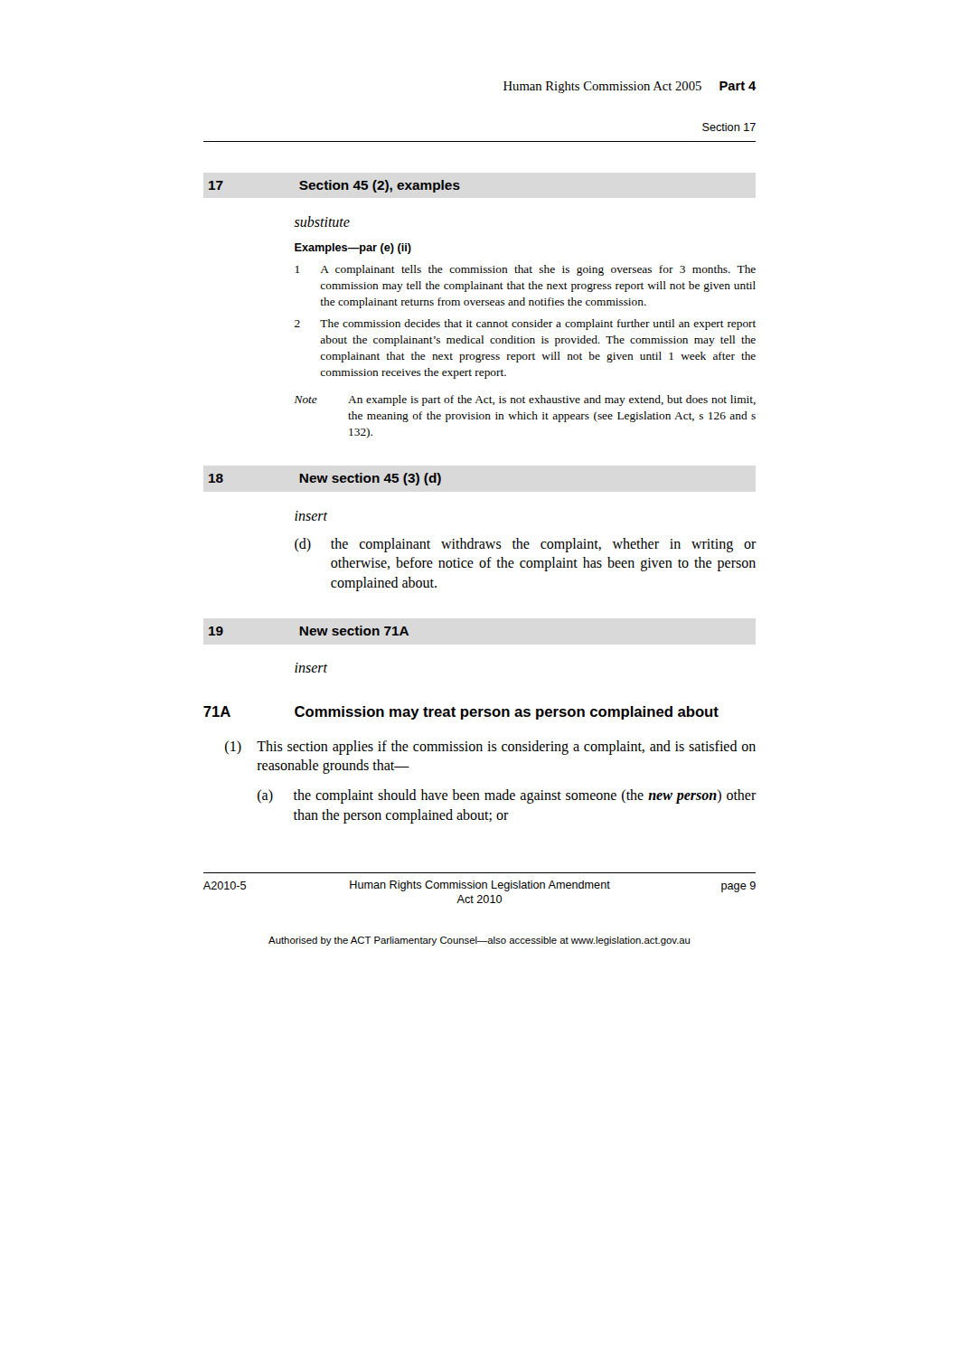Human Rights Commission Act 2005 Part 4
Section 17
17 Section 45 (2), examples
substitute
Examples—par (e) (ii)
1 A complainant tells the commission that she is going overseas for 3 months. The commission may tell the complainant that the next progress report will not be given until the complainant returns from overseas and notifies the commission.
2 The commission decides that it cannot consider a complaint further until an expert report about the complainant’s medical condition is provided. The commission may tell the complainant that the next progress report will not be given until 1 week after the commission receives the expert report.
Note An example is part of the Act, is not exhaustive and may extend, but does not limit, the meaning of the provision in which it appears (see Legislation Act, s 126 and s 132).
18 New section 45 (3) (d)
insert
(d) the complainant withdraws the complaint, whether in writing or otherwise, before notice of the complaint has been given to the person complained about.
19 New section 71A
insert
71A Commission may treat person as person complained about
(1) This section applies if the commission is considering a complaint, and is satisfied on reasonable grounds that—
(a) the complaint should have been made against someone (the new person) other than the person complained about; or
A2010-5
Human Rights Commission Legislation Amendment
Act 2010
page 9
Authorised by the ACT Parliamentary Counsel—also accessible at www.legislation.act.gov.au